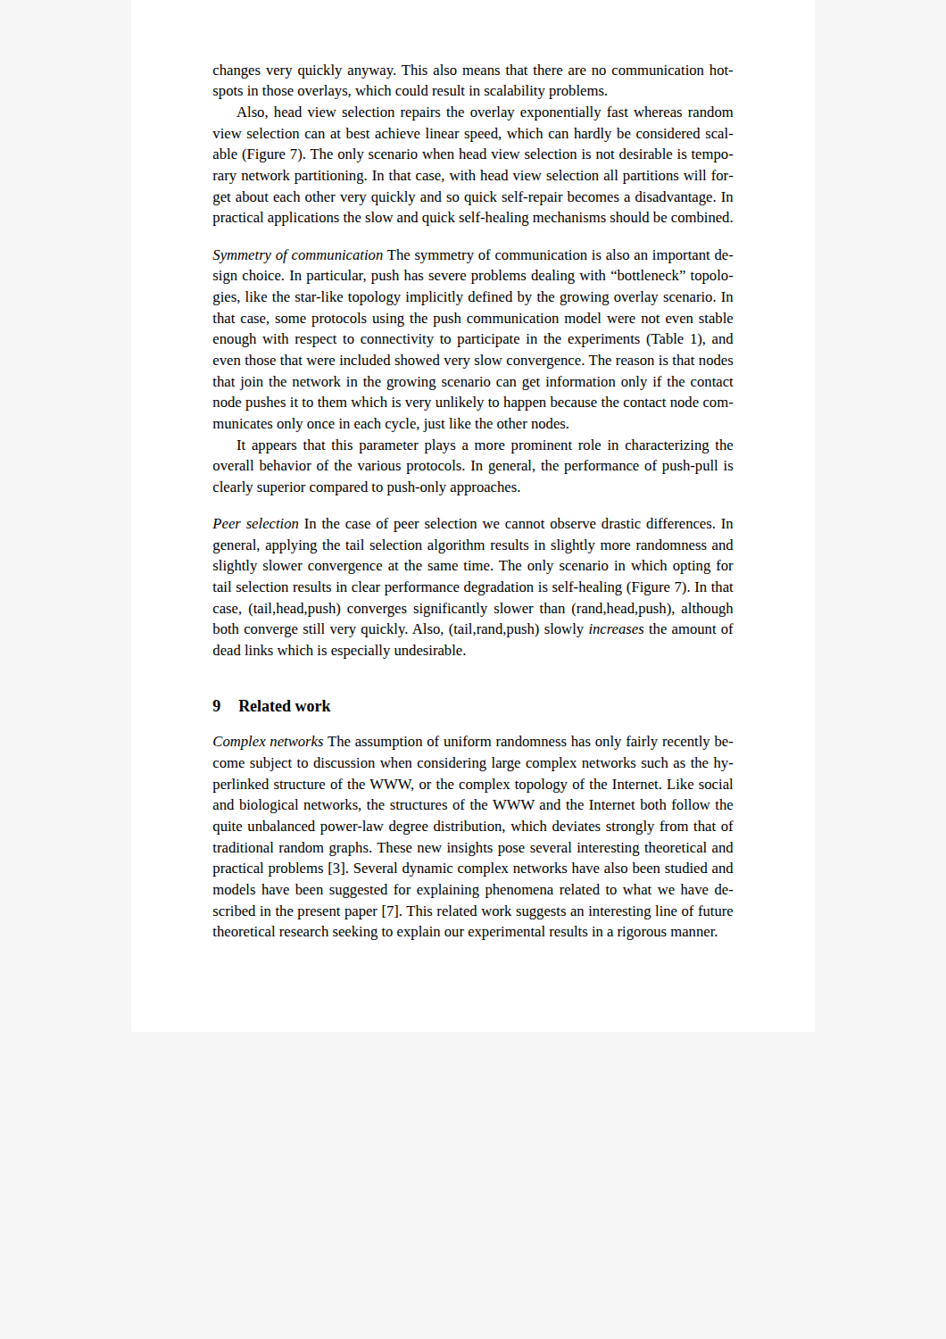changes very quickly anyway. This also means that there are no communication hot-spots in those overlays, which could result in scalability problems.
Also, head view selection repairs the overlay exponentially fast whereas random view selection can at best achieve linear speed, which can hardly be considered scalable (Figure 7). The only scenario when head view selection is not desirable is temporary network partitioning. In that case, with head view selection all partitions will forget about each other very quickly and so quick self-repair becomes a disadvantage. In practical applications the slow and quick self-healing mechanisms should be combined.
Symmetry of communication The symmetry of communication is also an important design choice. In particular, push has severe problems dealing with “bottleneck” topologies, like the star-like topology implicitly defined by the growing overlay scenario. In that case, some protocols using the push communication model were not even stable enough with respect to connectivity to participate in the experiments (Table 1), and even those that were included showed very slow convergence. The reason is that nodes that join the network in the growing scenario can get information only if the contact node pushes it to them which is very unlikely to happen because the contact node communicates only once in each cycle, just like the other nodes.
It appears that this parameter plays a more prominent role in characterizing the overall behavior of the various protocols. In general, the performance of push-pull is clearly superior compared to push-only approaches.
Peer selection In the case of peer selection we cannot observe drastic differences. In general, applying the tail selection algorithm results in slightly more randomness and slightly slower convergence at the same time. The only scenario in which opting for tail selection results in clear performance degradation is self-healing (Figure 7). In that case, (tail,head,push) converges significantly slower than (rand,head,push), although both converge still very quickly. Also, (tail,rand,push) slowly increases the amount of dead links which is especially undesirable.
9 Related work
Complex networks The assumption of uniform randomness has only fairly recently become subject to discussion when considering large complex networks such as the hyperlinked structure of the WWW, or the complex topology of the Internet. Like social and biological networks, the structures of the WWW and the Internet both follow the quite unbalanced power-law degree distribution, which deviates strongly from that of traditional random graphs. These new insights pose several interesting theoretical and practical problems [3]. Several dynamic complex networks have also been studied and models have been suggested for explaining phenomena related to what we have described in the present paper [7]. This related work suggests an interesting line of future theoretical research seeking to explain our experimental results in a rigorous manner.